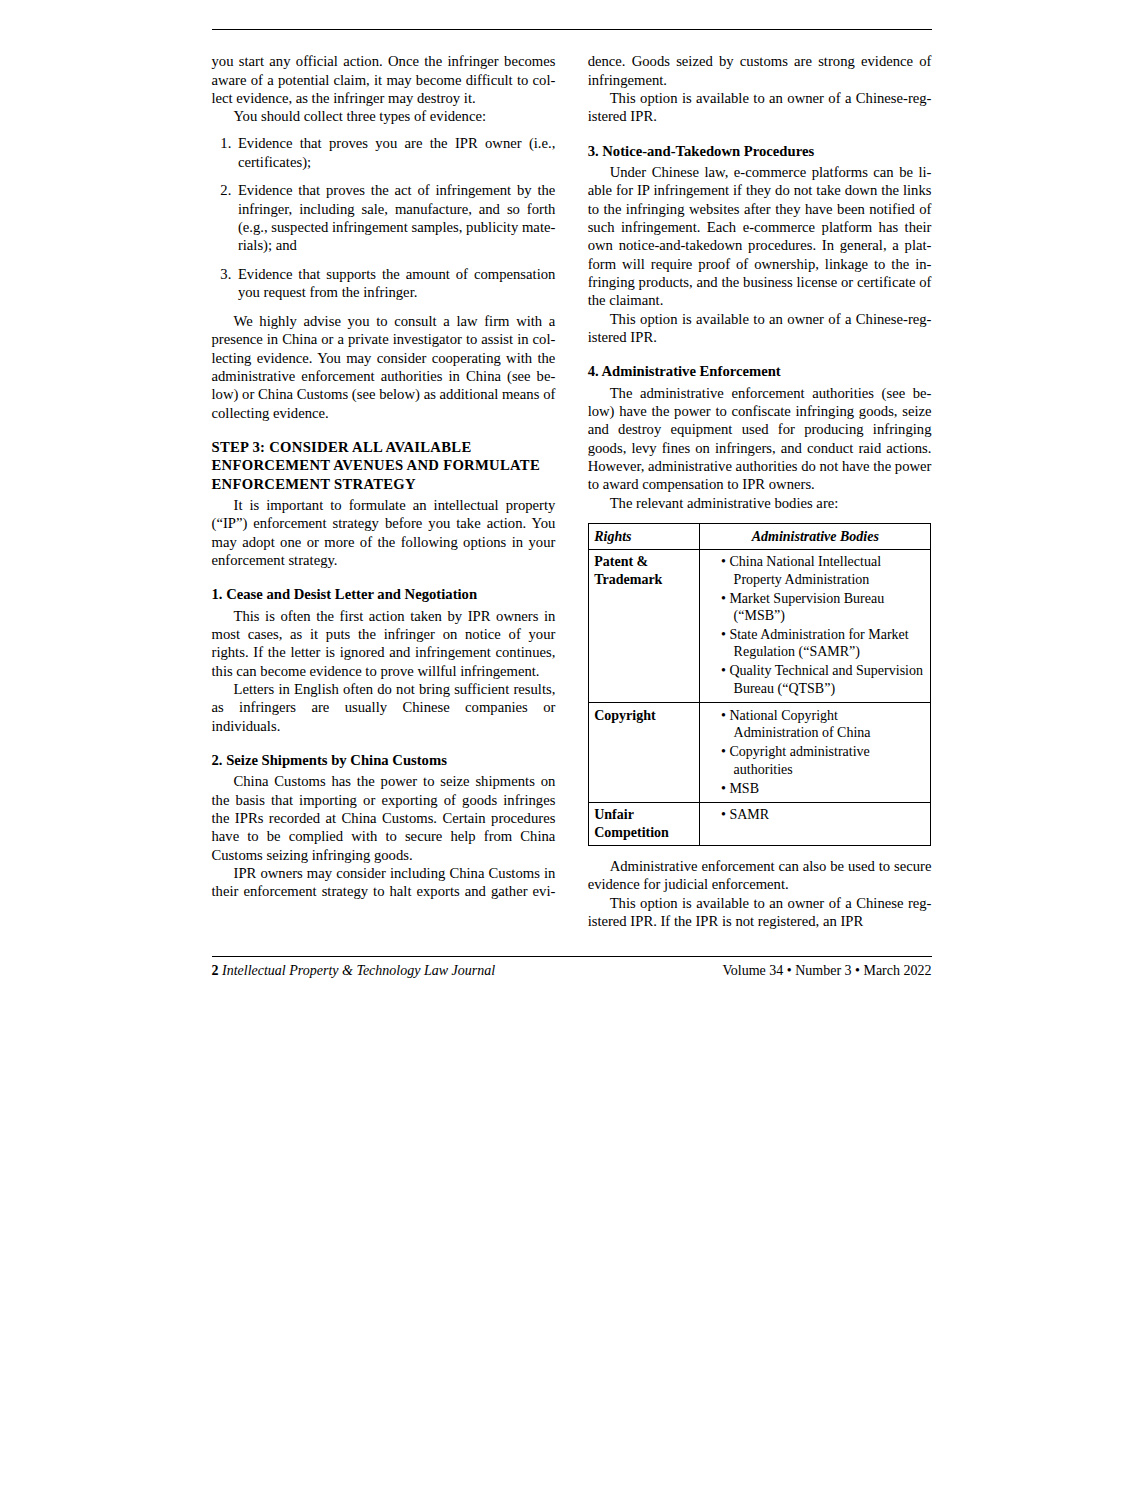you start any official action. Once the infringer becomes aware of a potential claim, it may become difficult to collect evidence, as the infringer may destroy it.
You should collect three types of evidence:
Evidence that proves you are the IPR owner (i.e., certificates);
Evidence that proves the act of infringement by the infringer, including sale, manufacture, and so forth (e.g., suspected infringement samples, publicity materials); and
Evidence that supports the amount of compensation you request from the infringer.
We highly advise you to consult a law firm with a presence in China or a private investigator to assist in collecting evidence. You may consider cooperating with the administrative enforcement authorities in China (see below) or China Customs (see below) as additional means of collecting evidence.
Step 3: Consider All Available Enforcement Avenues and Formulate Enforcement Strategy
It is important to formulate an intellectual property (“IP”) enforcement strategy before you take action. You may adopt one or more of the following options in your enforcement strategy.
1. Cease and Desist Letter and Negotiation
This is often the first action taken by IPR owners in most cases, as it puts the infringer on notice of your rights. If the letter is ignored and infringement continues, this can become evidence to prove willful infringement.
Letters in English often do not bring sufficient results, as infringers are usually Chinese companies or individuals.
2. Seize Shipments by China Customs
China Customs has the power to seize shipments on the basis that importing or exporting of goods infringes the IPRs recorded at China Customs. Certain procedures have to be complied with to secure help from China Customs seizing infringing goods.
IPR owners may consider including China Customs in their enforcement strategy to halt exports and gather evidence. Goods seized by customs are strong evidence of infringement.
This option is available to an owner of a Chinese-registered IPR.
3. Notice-and-Takedown Procedures
Under Chinese law, e-commerce platforms can be liable for IP infringement if they do not take down the links to the infringing websites after they have been notified of such infringement. Each e-commerce platform has their own notice-and-takedown procedures. In general, a platform will require proof of ownership, linkage to the infringing products, and the business license or certificate of the claimant.
This option is available to an owner of a Chinese-registered IPR.
4. Administrative Enforcement
The administrative enforcement authorities (see below) have the power to confiscate infringing goods, seize and destroy equipment used for producing infringing goods, levy fines on infringers, and conduct raid actions. However, administrative authorities do not have the power to award compensation to IPR owners.
The relevant administrative bodies are:
| Rights | Administrative Bodies |
| --- | --- |
| Patent & Trademark | China National Intellectual Property Administration Market Supervision Bureau (“MSB”) State Administration for Market Regulation (“SAMR”) Quality Technical and Supervision Bureau (“QTSB”) |
| Copyright | National Copyright Administration of China Copyright administrative authorities MSB |
| Unfair Competition | SAMR |
Administrative enforcement can also be used to secure evidence for judicial enforcement.
This option is available to an owner of a Chinese registered IPR. If the IPR is not registered, an IPR
2 Intellectual Property & Technology Law Journal
Volume 34 • Number 3 • March 2022